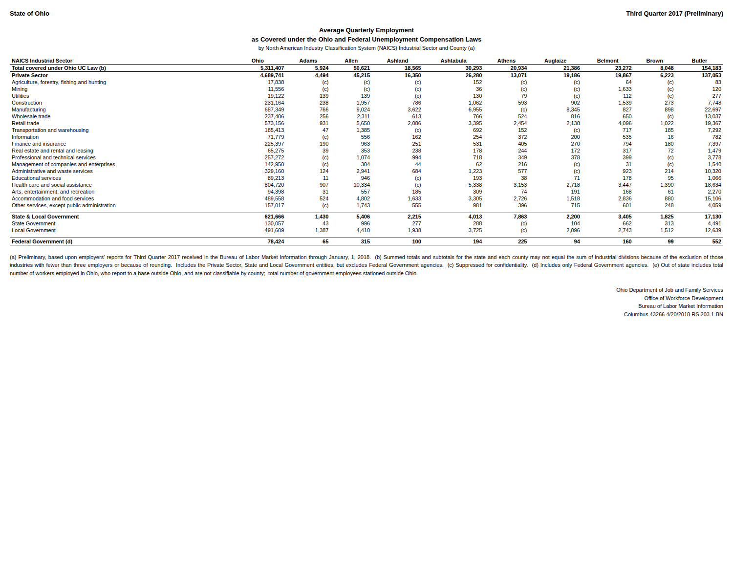State of Ohio Third Quarter 2017 (Preliminary)
Average Quarterly Employment
as Covered under the Ohio and Federal Unemployment Compensation Laws
by North American Industry Classification System (NAICS) Industrial Sector and County (a)
| NAICS Industrial Sector | Ohio | Adams | Allen | Ashland | Ashtabula | Athens | Auglaize | Belmont | Brown | Butler |
| --- | --- | --- | --- | --- | --- | --- | --- | --- | --- | --- |
| Total covered under Ohio UC Law (b) | 5,311,407 | 5,924 | 50,621 | 18,565 | 30,293 | 20,934 | 21,386 | 23,272 | 8,048 | 154,183 |
| Private Sector | 4,689,741 | 4,494 | 45,215 | 16,350 | 26,280 | 13,071 | 19,186 | 19,867 | 6,223 | 137,053 |
| Agriculture, forestry, fishing and hunting | 17,838 | (c) | (c) | (c) | 152 | (c) | (c) | 64 | (c) | 83 |
| Mining | 11,556 | (c) | (c) | (c) | 36 | (c) | (c) | 1,633 | (c) | 120 |
| Utilities | 19,122 | 139 | 139 | (c) | 130 | 79 | (c) | 112 | (c) | 277 |
| Construction | 231,164 | 238 | 1,957 | 786 | 1,062 | 593 | 902 | 1,539 | 273 | 7,748 |
| Manufacturing | 687,349 | 766 | 9,024 | 3,622 | 6,955 | (c) | 8,345 | 827 | 898 | 22,697 |
| Wholesale trade | 237,406 | 256 | 2,311 | 613 | 766 | 524 | 816 | 650 | (c) | 13,037 |
| Retail trade | 573,156 | 931 | 5,650 | 2,086 | 3,395 | 2,454 | 2,138 | 4,096 | 1,022 | 19,367 |
| Transportation and warehousing | 185,413 | 47 | 1,385 | (c) | 692 | 152 | (c) | 717 | 185 | 7,292 |
| Information | 71,779 | (c) | 556 | 162 | 254 | 372 | 200 | 535 | 16 | 782 |
| Finance and insurance | 225,397 | 190 | 963 | 251 | 531 | 405 | 270 | 794 | 180 | 7,397 |
| Real estate and rental and leasing | 65,275 | 39 | 353 | 238 | 178 | 244 | 172 | 317 | 72 | 1,479 |
| Professional and technical services | 257,272 | (c) | 1,074 | 994 | 718 | 349 | 378 | 399 | (c) | 3,778 |
| Management of companies and enterprises | 142,950 | (c) | 304 | 44 | 62 | 216 | (c) | 31 | (c) | 1,540 |
| Administrative and waste services | 329,160 | 124 | 2,941 | 684 | 1,223 | 577 | (c) | 923 | 214 | 10,320 |
| Educational services | 89,213 | 11 | 946 | (c) | 193 | 38 | 71 | 178 | 95 | 1,066 |
| Health care and social assistance | 804,720 | 907 | 10,334 | (c) | 5,338 | 3,153 | 2,718 | 3,447 | 1,390 | 18,634 |
| Arts, entertainment, and recreation | 94,398 | 31 | 557 | 185 | 309 | 74 | 191 | 168 | 61 | 2,270 |
| Accommodation and food services | 489,558 | 524 | 4,802 | 1,633 | 3,305 | 2,726 | 1,518 | 2,836 | 880 | 15,106 |
| Other services, except public administration | 157,017 | (c) | 1,743 | 555 | 981 | 396 | 715 | 601 | 248 | 4,059 |
| State & Local Government | 621,666 | 1,430 | 5,406 | 2,215 | 4,013 | 7,863 | 2,200 | 3,405 | 1,825 | 17,130 |
| State Government | 130,057 | 43 | 996 | 277 | 288 | (c) | 104 | 662 | 313 | 4,491 |
| Local Government | 491,609 | 1,387 | 4,410 | 1,938 | 3,725 | (c) | 2,096 | 2,743 | 1,512 | 12,639 |
| Federal Government (d) | 78,424 | 65 | 315 | 100 | 194 | 225 | 94 | 160 | 99 | 552 |
(a) Preliminary, based upon employers' reports for Third Quarter 2017 received in the Bureau of Labor Market Information through January, 1, 2018. (b) Summed totals and subtotals for the state and each county may not equal the sum of industrial divisions because of the exclusion of those industries with fewer than three employers or because of rounding. Includes the Private Sector, State and Local Government entities, but excludes Federal Government agencies. (c) Suppressed for confidentiality. (d) Includes only Federal Government agencies. (e) Out of state includes total number of workers employed in Ohio, who report to a base outside Ohio, and are not classifiable by county; total number of government employees stationed outside Ohio.
Ohio Department of Job and Family Services
Office of Workforce Development
Bureau of Labor Market Information
Columbus 43266 4/20/2018 RS 203.1-BN